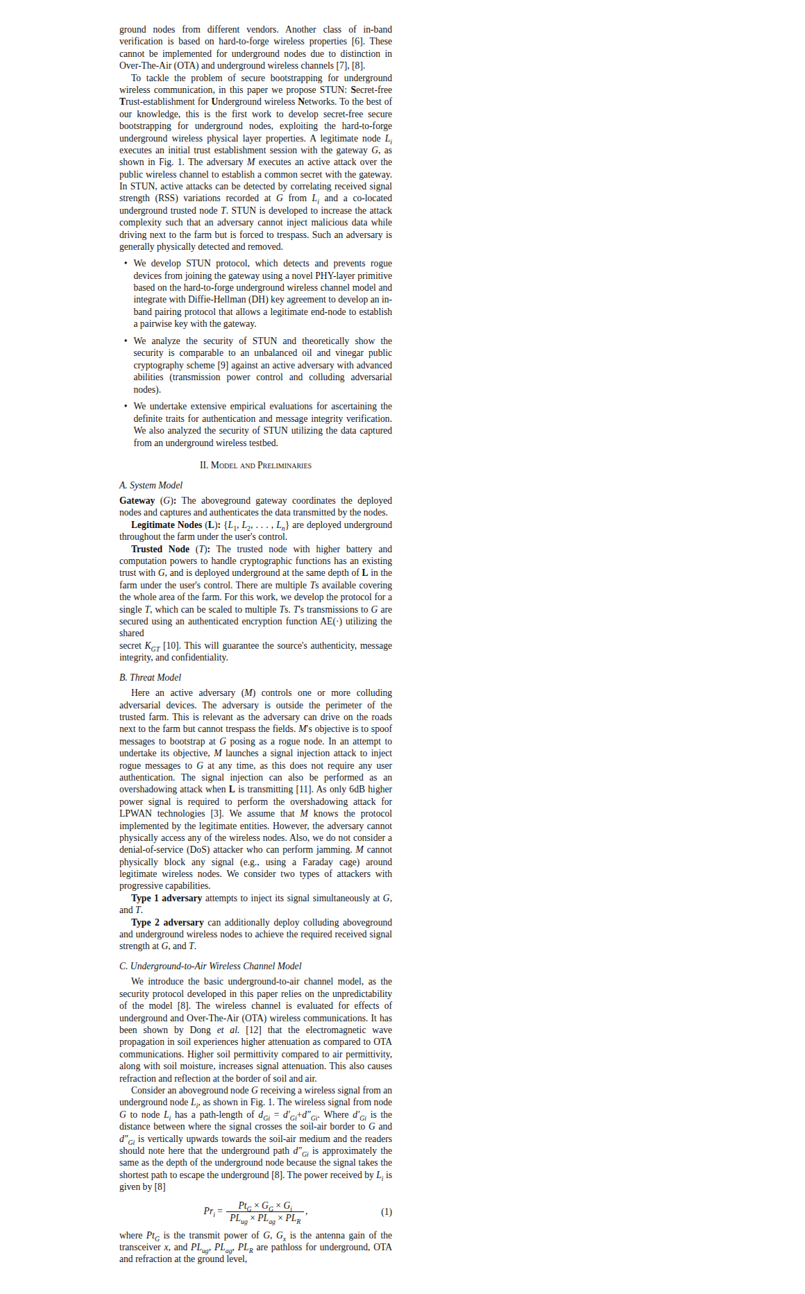ground nodes from different vendors. Another class of in-band verification is based on hard-to-forge wireless properties [6]. These cannot be implemented for underground nodes due to distinction in Over-The-Air (OTA) and underground wireless channels [7], [8].
To tackle the problem of secure bootstrapping for underground wireless communication, in this paper we propose STUN: Secret-free Trust-establishment for Underground wireless Networks. To the best of our knowledge, this is the first work to develop secret-free secure bootstrapping for underground nodes, exploiting the hard-to-forge underground wireless physical layer properties. A legitimate node Li executes an initial trust establishment session with the gateway G, as shown in Fig. 1. The adversary M executes an active attack over the public wireless channel to establish a common secret with the gateway. In STUN, active attacks can be detected by correlating received signal strength (RSS) variations recorded at G from Li and a co-located underground trusted node T. STUN is developed to increase the attack complexity such that an adversary cannot inject malicious data while driving next to the farm but is forced to trespass. Such an adversary is generally physically detected and removed.
We develop STUN protocol, which detects and prevents rogue devices from joining the gateway using a novel PHY-layer primitive based on the hard-to-forge underground wireless channel model and integrate with Diffie-Hellman (DH) key agreement to develop an in-band pairing protocol that allows a legitimate end-node to establish a pairwise key with the gateway.
We analyze the security of STUN and theoretically show the security is comparable to an unbalanced oil and vinegar public cryptography scheme [9] against an active adversary with advanced abilities (transmission power control and colluding adversarial nodes).
We undertake extensive empirical evaluations for ascertaining the definite traits for authentication and message integrity verification. We also analyzed the security of STUN utilizing the data captured from an underground wireless testbed.
II. Model and Preliminaries
A. System Model
Gateway (G): The aboveground gateway coordinates the deployed nodes and captures and authenticates the data transmitted by the nodes.
Legitimate Nodes (L): {L1, L2, . . . , Ln} are deployed underground throughout the farm under the user's control.
Trusted Node (T): The trusted node with higher battery and computation powers to handle cryptographic functions has an existing trust with G, and is deployed underground at the same depth of L in the farm under the user's control. There are multiple Ts available covering the whole area of the farm. For this work, we develop the protocol for a single T, which can be scaled to multiple Ts. T's transmissions to G are secured using an authenticated encryption function AE(·) utilizing the shared
secret KGT [10]. This will guarantee the source's authenticity, message integrity, and confidentiality.
B. Threat Model
Here an active adversary (M) controls one or more colluding adversarial devices. The adversary is outside the perimeter of the trusted farm. This is relevant as the adversary can drive on the roads next to the farm but cannot trespass the fields. M′s objective is to spoof messages to bootstrap at G posing as a rogue node. In an attempt to undertake its objective, M launches a signal injection attack to inject rogue messages to G at any time, as this does not require any user authentication. The signal injection can also be performed as an overshadowing attack when L is transmitting [11]. As only 6dB higher power signal is required to perform the overshadowing attack for LPWAN technologies [3]. We assume that M knows the protocol implemented by the legitimate entities. However, the adversary cannot physically access any of the wireless nodes. Also, we do not consider a denial-of-service (DoS) attacker who can perform jamming. M cannot physically block any signal (e.g., using a Faraday cage) around legitimate wireless nodes. We consider two types of attackers with progressive capabilities.
Type 1 adversary attempts to inject its signal simultaneously at G, and T.
Type 2 adversary can additionally deploy colluding aboveground and underground wireless nodes to achieve the required received signal strength at G, and T.
C. Underground-to-Air Wireless Channel Model
We introduce the basic underground-to-air channel model, as the security protocol developed in this paper relies on the unpredictability of the model [8]. The wireless channel is evaluated for effects of underground and Over-The-Air (OTA) wireless communications. It has been shown by Dong et al. [12] that the electromagnetic wave propagation in soil experiences higher attenuation as compared to OTA communications. Higher soil permittivity compared to air permittivity, along with soil moisture, increases signal attenuation. This also causes refraction and reflection at the border of soil and air.
Consider an aboveground node G receiving a wireless signal from an underground node Li, as shown in Fig. 1. The wireless signal from node G to node Li has a path-length of dGi = d′Gi+d″Gi. Where d′Gi is the distance between where the signal crosses the soil-air border to G and d″Gi is vertically upwards towards the soil-air medium and the readers should note here that the underground path d″Gi is approximately the same as the depth of the underground node because the signal takes the shortest path to escape the underground [8]. The power received by Li is given by [8]
Pri = PtG × GG × Gi PLug × PLag × PLR , (1)
where PtG is the transmit power of G, Gx is the antenna gain of the transceiver x, and PLug, PLag, PLR are pathloss for underground, OTA and refraction at the ground level,